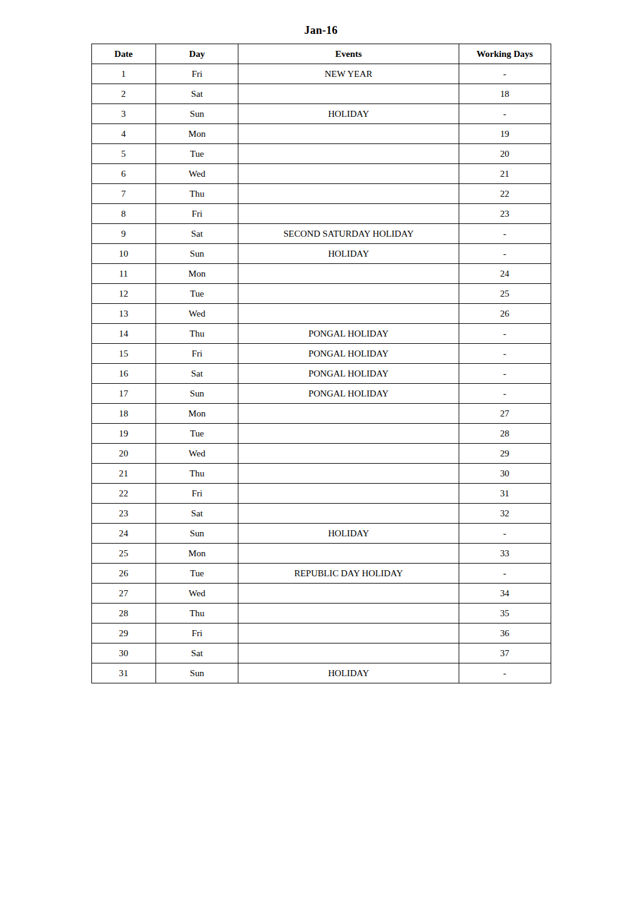Jan-16
| Date | Day | Events | Working Days |
| --- | --- | --- | --- |
| 1 | Fri | NEW YEAR | - |
| 2 | Sat | | 18 |
| 3 | Sun | HOLIDAY | - |
| 4 | Mon | | 19 |
| 5 | Tue | | 20 |
| 6 | Wed | | 21 |
| 7 | Thu | | 22 |
| 8 | Fri | | 23 |
| 9 | Sat | SECOND SATURDAY HOLIDAY | - |
| 10 | Sun | HOLIDAY | - |
| 11 | Mon | | 24 |
| 12 | Tue | | 25 |
| 13 | Wed | | 26 |
| 14 | Thu | PONGAL HOLIDAY | - |
| 15 | Fri | PONGAL HOLIDAY | - |
| 16 | Sat | PONGAL HOLIDAY | - |
| 17 | Sun | PONGAL HOLIDAY | - |
| 18 | Mon | | 27 |
| 19 | Tue | | 28 |
| 20 | Wed | | 29 |
| 21 | Thu | | 30 |
| 22 | Fri | | 31 |
| 23 | Sat | | 32 |
| 24 | Sun | HOLIDAY | - |
| 25 | Mon | | 33 |
| 26 | Tue | REPUBLIC DAY HOLIDAY | - |
| 27 | Wed | | 34 |
| 28 | Thu | | 35 |
| 29 | Fri | | 36 |
| 30 | Sat | | 37 |
| 31 | Sun | HOLIDAY | - |